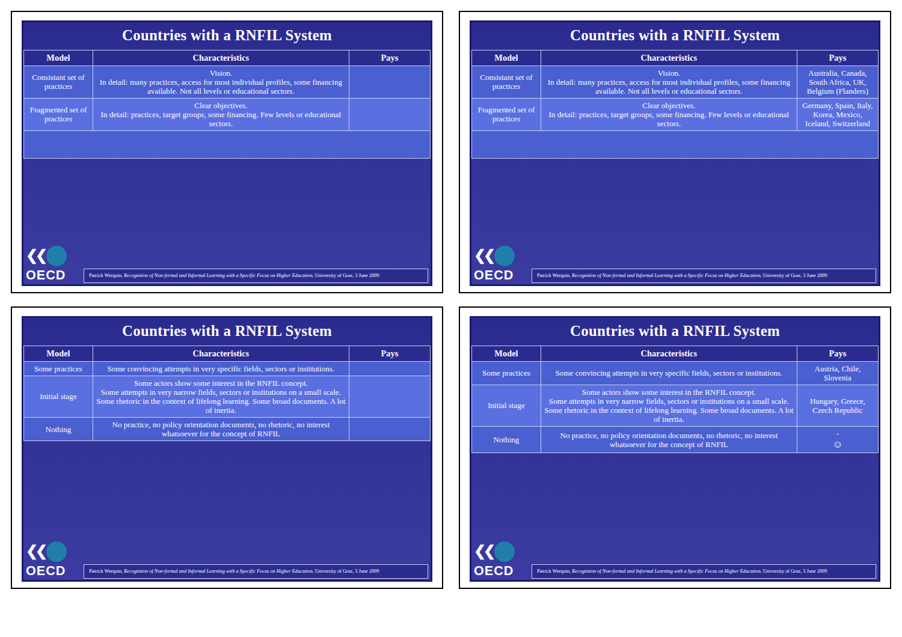Countries with a RNFIL System
| Model | Characteristics | Pays |
| --- | --- | --- |
| Consistant set of practices | Vision. In detail: many practices, access for most individual profiles, some financing available. Not all levels or educational sectors. | |
| Fragmented set of practices | Clear objectives. In detail: practices, target groups, some financing. Few levels or educational sectors. | |
❮❮❮ OECD
Patrick Werquin, Recognition of Non-formal and Informal Learning with a Specific Focus on Higher Education, University of Graz, 3 June 2009
Countries with a RNFIL System
| Model | Characteristics | Pays |
| --- | --- | --- |
| Consistant set of practices | Vision. In detail: many practices, access for most individual profiles, some financing available. Not all levels or educational sectors. | Australia, Canada, South Africa, UK, Belgium (Flanders) |
| Fragmented set of practices | Clear objectives. In detail: practices, target groups, some financing. Few levels or educational sectors. | Germany, Spain, Italy, Korea, Mexico, Iceland, Switzerland |
❮❮❮ OECD
Patrick Werquin, Recognition of Non-formal and Informal Learning with a Specific Focus on Higher Education, University of Graz, 3 June 2009
Countries with a RNFIL System
| Model | Characteristics | Pays |
| --- | --- | --- |
| Some practices | Some convincing attempts in very specific fields, sectors or institutions. | |
| Initial stage | Some actors show some interest in the RNFIL concept. Some attempts in very narrow fields, sectors or institutions on a small scale. Some rhetoric in the context of lifelong learning. Some broad documents. A lot of inertia. | |
| Nothing | No practice, no policy orientation documents, no rhetoric, no interest whatsoever for the concept of RNFIL | |
❮❮❮ OECD
Patrick Werquin, Recognition of Non-formal and Informal Learning with a Specific Focus on Higher Education, University of Graz, 3 June 2009
Countries with a RNFIL System
| Model | Characteristics | Pays |
| --- | --- | --- |
| Some practices | Some convincing attempts in very specific fields, sectors or institutions. | Austria, Chile, Slovenia |
| Initial stage | Some actors show some interest in the RNFIL concept. Some attempts in very narrow fields, sectors or institutions on a small scale. Some rhetoric in the context of lifelong learning. Some broad documents. A lot of inertia. | Hungary, Greece, Czech Republic |
| Nothing | No practice, no policy orientation documents, no rhetoric, no interest whatsoever for the concept of RNFIL | - ☺ |
❮❮❮ OECD
Patrick Werquin, Recognition of Non-formal and Informal Learning with a Specific Focus on Higher Education, University of Graz, 3 June 2009